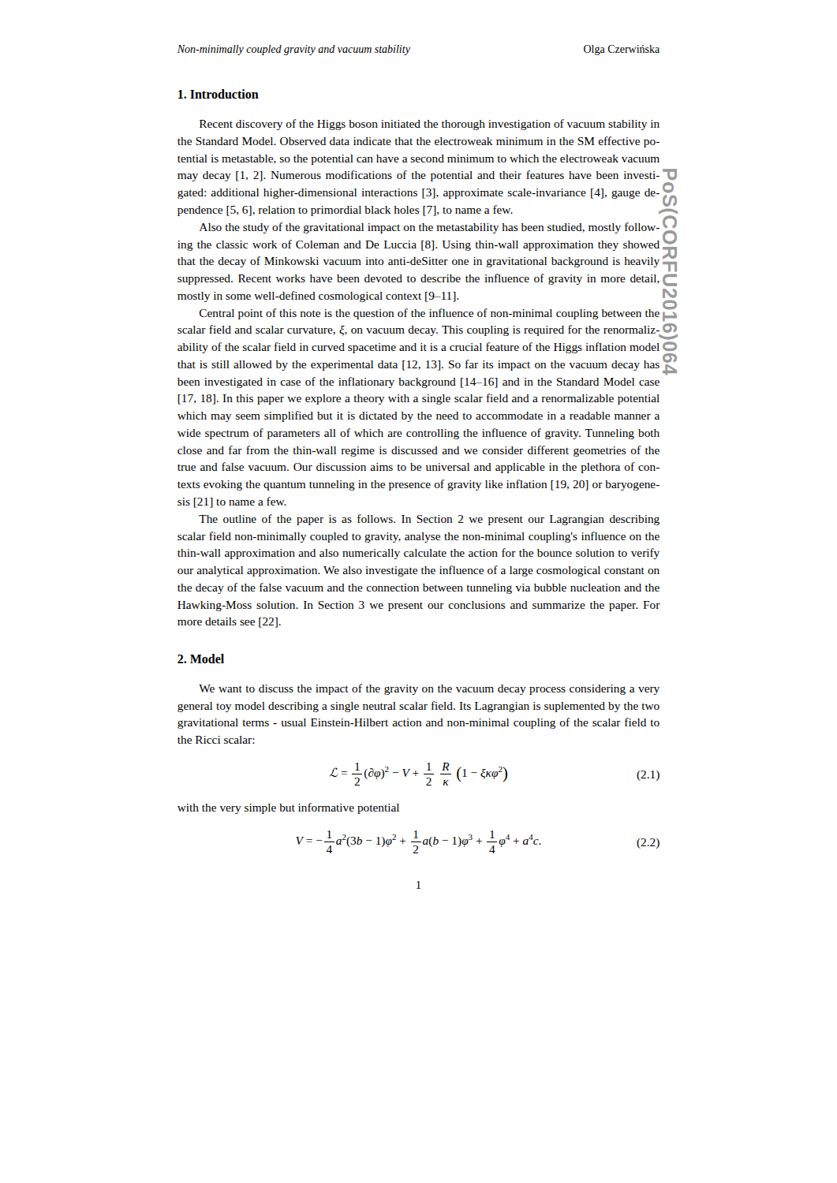Non-minimally coupled gravity and vacuum stability Olga Czerwińska
PoS(CORFU2016)064
1. Introduction
Recent discovery of the Higgs boson initiated the thorough investigation of vacuum stability in the Standard Model. Observed data indicate that the electroweak minimum in the SM effective potential is metastable, so the potential can have a second minimum to which the electroweak vacuum may decay [1, 2]. Numerous modifications of the potential and their features have been investigated: additional higher-dimensional interactions [3], approximate scale-invariance [4], gauge dependence [5, 6], relation to primordial black holes [7], to name a few.
Also the study of the gravitational impact on the metastability has been studied, mostly following the classic work of Coleman and De Luccia [8]. Using thin-wall approximation they showed that the decay of Minkowski vacuum into anti-deSitter one in gravitational background is heavily suppressed. Recent works have been devoted to describe the influence of gravity in more detail, mostly in some well-defined cosmological context [9–11].
Central point of this note is the question of the influence of non-minimal coupling between the scalar field and scalar curvature, ξ, on vacuum decay. This coupling is required for the renormalizability of the scalar field in curved spacetime and it is a crucial feature of the Higgs inflation model that is still allowed by the experimental data [12, 13]. So far its impact on the vacuum decay has been investigated in case of the inflationary background [14–16] and in the Standard Model case [17, 18]. In this paper we explore a theory with a single scalar field and a renormalizable potential which may seem simplified but it is dictated by the need to accommodate in a readable manner a wide spectrum of parameters all of which are controlling the influence of gravity. Tunneling both close and far from the thin-wall regime is discussed and we consider different geometries of the true and false vacuum. Our discussion aims to be universal and applicable in the plethora of contexts evoking the quantum tunneling in the presence of gravity like inflation [19, 20] or baryogenesis [21] to name a few.
The outline of the paper is as follows. In Section 2 we present our Lagrangian describing scalar field non-minimally coupled to gravity, analyse the non-minimal coupling's influence on the thin-wall approximation and also numerically calculate the action for the bounce solution to verify our analytical approximation. We also investigate the influence of a large cosmological constant on the decay of the false vacuum and the connection between tunneling via bubble nucleation and the Hawking-Moss solution. In Section 3 we present our conclusions and summarize the paper. For more details see [22].
2. Model
We want to discuss the impact of the gravity on the vacuum decay process considering a very general toy model describing a single neutral scalar field. Its Lagrangian is suplemented by the two gravitational terms - usual Einstein-Hilbert action and non-minimal coupling of the scalar field to the Ricci scalar:
ℒ = 12(∂φ)2 − V + 12 Rκ (1 − ξκφ2)
(2.1)
with the very simple but informative potential
V = −14 a2(3b − 1)φ2 + 12 a(b − 1)φ3 + 14 φ4 + a4c.
(2.2)
1